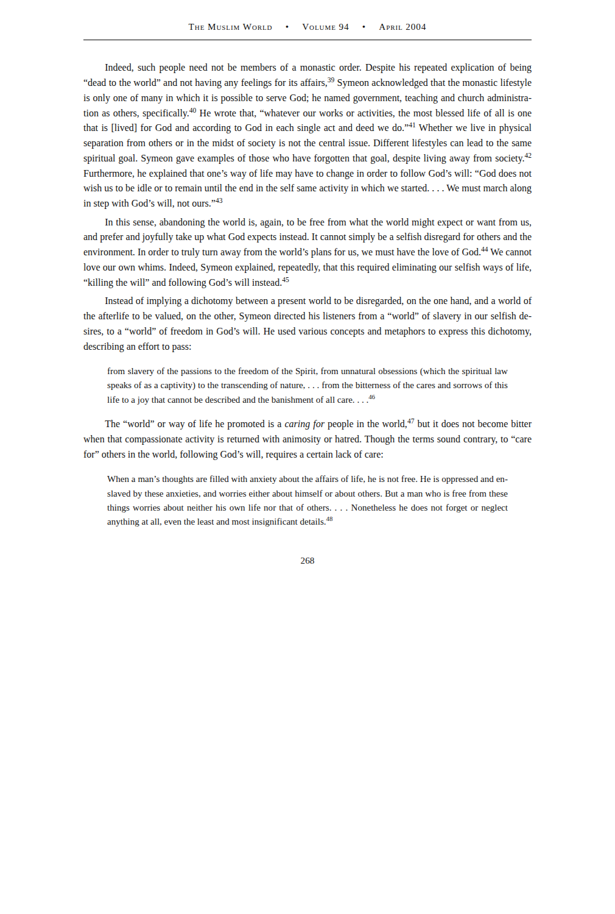The Muslim World•Volume 94•April 2004
Indeed, such people need not be members of a monastic order. Despite his repeated explication of being “dead to the world” and not having any feelings for its affairs,39 Symeon acknowledged that the monastic lifestyle is only one of many in which it is possible to serve God; he named government, teaching and church administration as others, specifically.40 He wrote that, “whatever our works or activities, the most blessed life of all is one that is [lived] for God and according to God in each single act and deed we do.”41 Whether we live in physical separation from others or in the midst of society is not the central issue. Different lifestyles can lead to the same spiritual goal. Symeon gave examples of those who have forgotten that goal, despite living away from society.42 Furthermore, he explained that one’s way of life may have to change in order to follow God’s will: “God does not wish us to be idle or to remain until the end in the self same activity in which we started. . . . We must march along in step with God’s will, not ours.”43
In this sense, abandoning the world is, again, to be free from what the world might expect or want from us, and prefer and joyfully take up what God expects instead. It cannot simply be a selfish disregard for others and the environment. In order to truly turn away from the world’s plans for us, we must have the love of God.44 We cannot love our own whims. Indeed, Symeon explained, repeatedly, that this required eliminating our selfish ways of life, “killing the will” and following God’s will instead.45
Instead of implying a dichotomy between a present world to be disregarded, on the one hand, and a world of the afterlife to be valued, on the other, Symeon directed his listeners from a “world” of slavery in our selfish desires, to a “world” of freedom in God’s will. He used various concepts and metaphors to express this dichotomy, describing an effort to pass:
from slavery of the passions to the freedom of the Spirit, from unnatural obsessions (which the spiritual law speaks of as a captivity) to the transcending of nature, . . . from the bitterness of the cares and sorrows of this life to a joy that cannot be described and the banishment of all care. . . .46
The “world” or way of life he promoted is a caring for people in the world,47 but it does not become bitter when that compassionate activity is returned with animosity or hatred. Though the terms sound contrary, to “care for” others in the world, following God’s will, requires a certain lack of care:
When a man’s thoughts are filled with anxiety about the affairs of life, he is not free. He is oppressed and enslaved by these anxieties, and worries either about himself or about others. But a man who is free from these things worries about neither his own life nor that of others. . . . Nonetheless he does not forget or neglect anything at all, even the least and most insignificant details.48
268